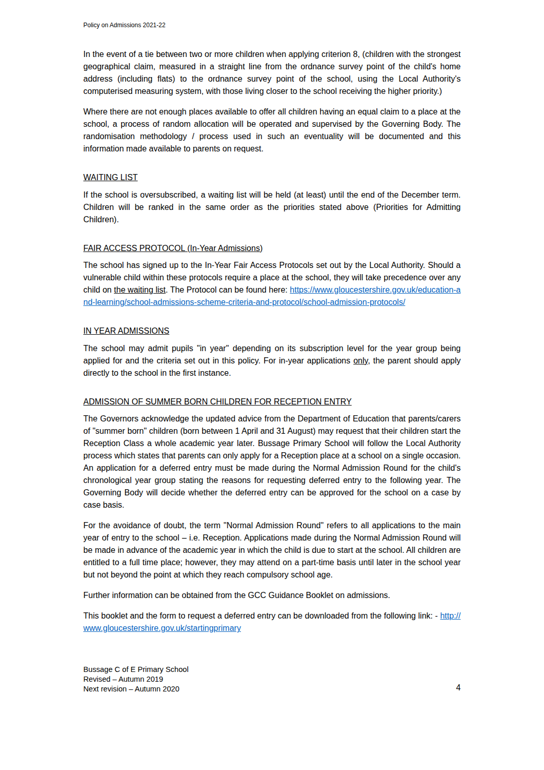Policy on Admissions 2021-22
In the event of a tie between two or more children when applying criterion 8, (children with the strongest geographical claim, measured in a straight line from the ordnance survey point of the child's home address (including flats) to the ordnance survey point of the school, using the Local Authority's computerised measuring system, with those living closer to the school receiving the higher priority.)
Where there are not enough places available to offer all children having an equal claim to a place at the school, a process of random allocation will be operated and supervised by the Governing Body. The randomisation methodology / process used in such an eventuality will be documented and this information made available to parents on request.
WAITING LIST
If the school is oversubscribed, a waiting list will be held (at least) until the end of the December term. Children will be ranked in the same order as the priorities stated above (Priorities for Admitting Children).
FAIR ACCESS PROTOCOL (In-Year Admissions)
The school has signed up to the In-Year Fair Access Protocols set out by the Local Authority. Should a vulnerable child within these protocols require a place at the school, they will take precedence over any child on the waiting list. The Protocol can be found here: https://www.gloucestershire.gov.uk/education-and-learning/school-admissions-scheme-criteria-and-protocol/school-admission-protocols/
IN YEAR ADMISSIONS
The school may admit pupils "in year" depending on its subscription level for the year group being applied for and the criteria set out in this policy. For in-year applications only, the parent should apply directly to the school in the first instance.
ADMISSION OF SUMMER BORN CHILDREN FOR RECEPTION ENTRY
The Governors acknowledge the updated advice from the Department of Education that parents/carers of "summer born" children (born between 1 April and 31 August) may request that their children start the Reception Class a whole academic year later. Bussage Primary School will follow the Local Authority process which states that parents can only apply for a Reception place at a school on a single occasion. An application for a deferred entry must be made during the Normal Admission Round for the child's chronological year group stating the reasons for requesting deferred entry to the following year. The Governing Body will decide whether the deferred entry can be approved for the school on a case by case basis.
For the avoidance of doubt, the term "Normal Admission Round" refers to all applications to the main year of entry to the school – i.e. Reception. Applications made during the Normal Admission Round will be made in advance of the academic year in which the child is due to start at the school. All children are entitled to a full time place; however, they may attend on a part-time basis until later in the school year but not beyond the point at which they reach compulsory school age.
Further information can be obtained from the GCC Guidance Booklet on admissions.
This booklet and the form to request a deferred entry can be downloaded from the following link: - http://www.gloucestershire.gov.uk/startingprimary
Bussage C of E Primary School
Revised – Autumn 2019
Next revision – Autumn 2020
4